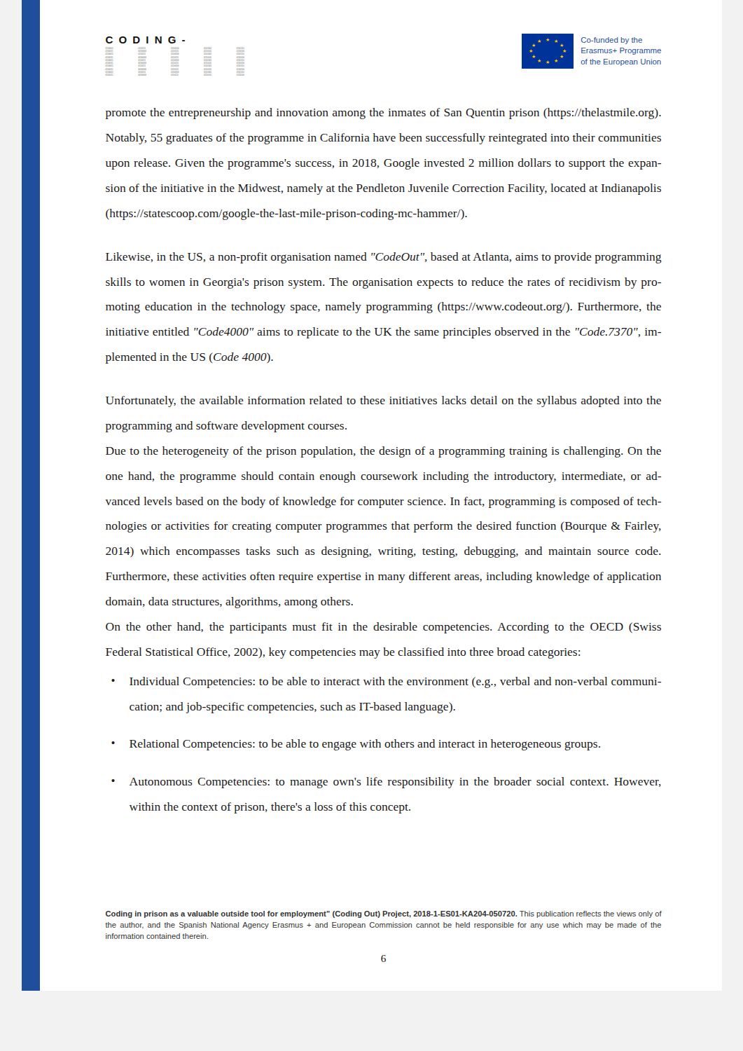C O D I N G -
0110001101101111011001000110100101101110 0110011100100000011011110111010101110100 0110001101101111011001000110100101101110 0110011100100000011011110111010101110100 0110001101101111011001000110100101101110 0110011100100000011011110111010101110100 0110001101101111011001000110100101101110 0110011100100000011011110111010101110100 0110001101101111011001000110100101101110 0110011100100000011011110111010101110100
★ ★ ★ ★ ★ ★ ★ ★ ★ ★ ★ ★
Co-funded by the
Erasmus+ Programme
of the European Union
promote the entrepreneurship and innovation among the inmates of San Quentin prison (https://thelastmile.org). Notably, 55 graduates of the programme in California have been successfully reintegrated into their communities upon release. Given the programme's success, in 2018, Google invested 2 million dollars to support the expansion of the initiative in the Midwest, namely at the Pendleton Juvenile Correction Facility, located at Indianapolis (https://statescoop.com/google-the-last-mile-prison-coding-mc-hammer/).
Likewise, in the US, a non-profit organisation named "CodeOut", based at Atlanta, aims to provide programming skills to women in Georgia's prison system. The organisation expects to reduce the rates of recidivism by promoting education in the technology space, namely programming (https://www.codeout.org/). Furthermore, the initiative entitled "Code4000" aims to replicate to the UK the same principles observed in the "Code.7370", implemented in the US (Code 4000).
Unfortunately, the available information related to these initiatives lacks detail on the syllabus adopted into the programming and software development courses.
Due to the heterogeneity of the prison population, the design of a programming training is challenging. On the one hand, the programme should contain enough coursework including the introductory, intermediate, or advanced levels based on the body of knowledge for computer science. In fact, programming is composed of technologies or activities for creating computer programmes that perform the desired function (Bourque & Fairley, 2014) which encompasses tasks such as designing, writing, testing, debugging, and maintain source code. Furthermore, these activities often require expertise in many different areas, including knowledge of application domain, data structures, algorithms, among others.
On the other hand, the participants must fit in the desirable competencies. According to the OECD (Swiss Federal Statistical Office, 2002), key competencies may be classified into three broad categories:
Individual Competencies: to be able to interact with the environment (e.g., verbal and non-verbal communication; and job-specific competencies, such as IT-based language).
Relational Competencies: to be able to engage with others and interact in heterogeneous groups.
Autonomous Competencies: to manage own's life responsibility in the broader social context. However, within the context of prison, there's a loss of this concept.
Coding in prison as a valuable outside tool for employment” (Coding Out) Project, 2018-1-ES01-KA204-050720. This publication reflects the views only of the author, and the Spanish National Agency Erasmus + and European Commission cannot be held responsible for any use which may be made of the information contained therein.
6